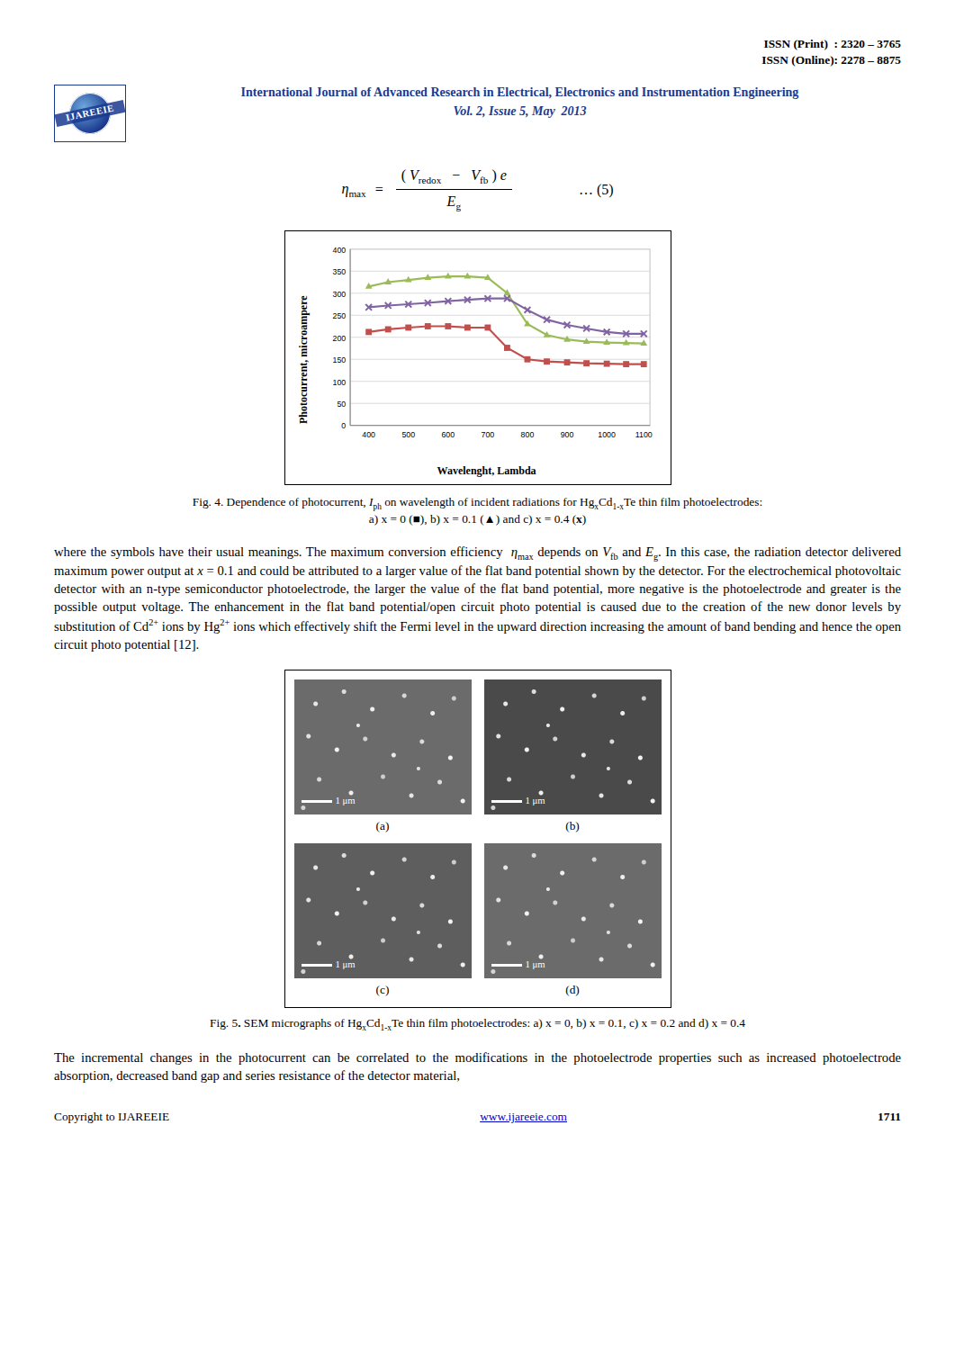ISSN (Print) : 2320 – 3765
ISSN (Online): 2278 – 8875
IJAREEIE
International Journal of Advanced Research in Electrical, Electronics and Instrumentation Engineering Vol. 2, Issue 5, May 2013
ηmax = ( Vredox − Vfb ) e Eg … (5)
Photocurrent, microampere
400 350 300 250 200 150 100 50 0 400 500 600 700 800 900 1000 1100
Wavelenght, Lambda
Fig. 4. Dependence of photocurrent, Iph on wavelength of incident radiations for HgxCd1-xTe thin film photoelectrodes:
a) x = 0 (■), b) x = 0.1 (▲) and c) x = 0.4 (x)
where the symbols have their usual meanings. The maximum conversion efficiency ηmax depends on Vfb and Eg. In this case, the radiation detector delivered maximum power output at x = 0.1 and could be attributed to a larger value of the flat band potential shown by the detector. For the electrochemical photovoltaic detector with an n-type semiconductor photoelectrode, the larger the value of the flat band potential, more negative is the photoelectrode and greater is the possible output voltage. The enhancement in the flat band potential/open circuit photo potential is caused due to the creation of the new donor levels by substitution of Cd2+ ions by Hg2+ ions which effectively shift the Fermi level in the upward direction increasing the amount of band bending and hence the open circuit photo potential [12].
1 μm
(a)
1 μm
(b)
1 μm
(c)
1 μm
(d)
Fig. 5. SEM micrographs of HgxCd1-xTe thin film photoelectrodes: a) x = 0, b) x = 0.1, c) x = 0.2 and d) x = 0.4
The incremental changes in the photocurrent can be correlated to the modifications in the photoelectrode properties such as increased photoelectrode absorption, decreased band gap and series resistance of the detector material,
Copyright to IJAREEIE
www.ijareeie.com
1711